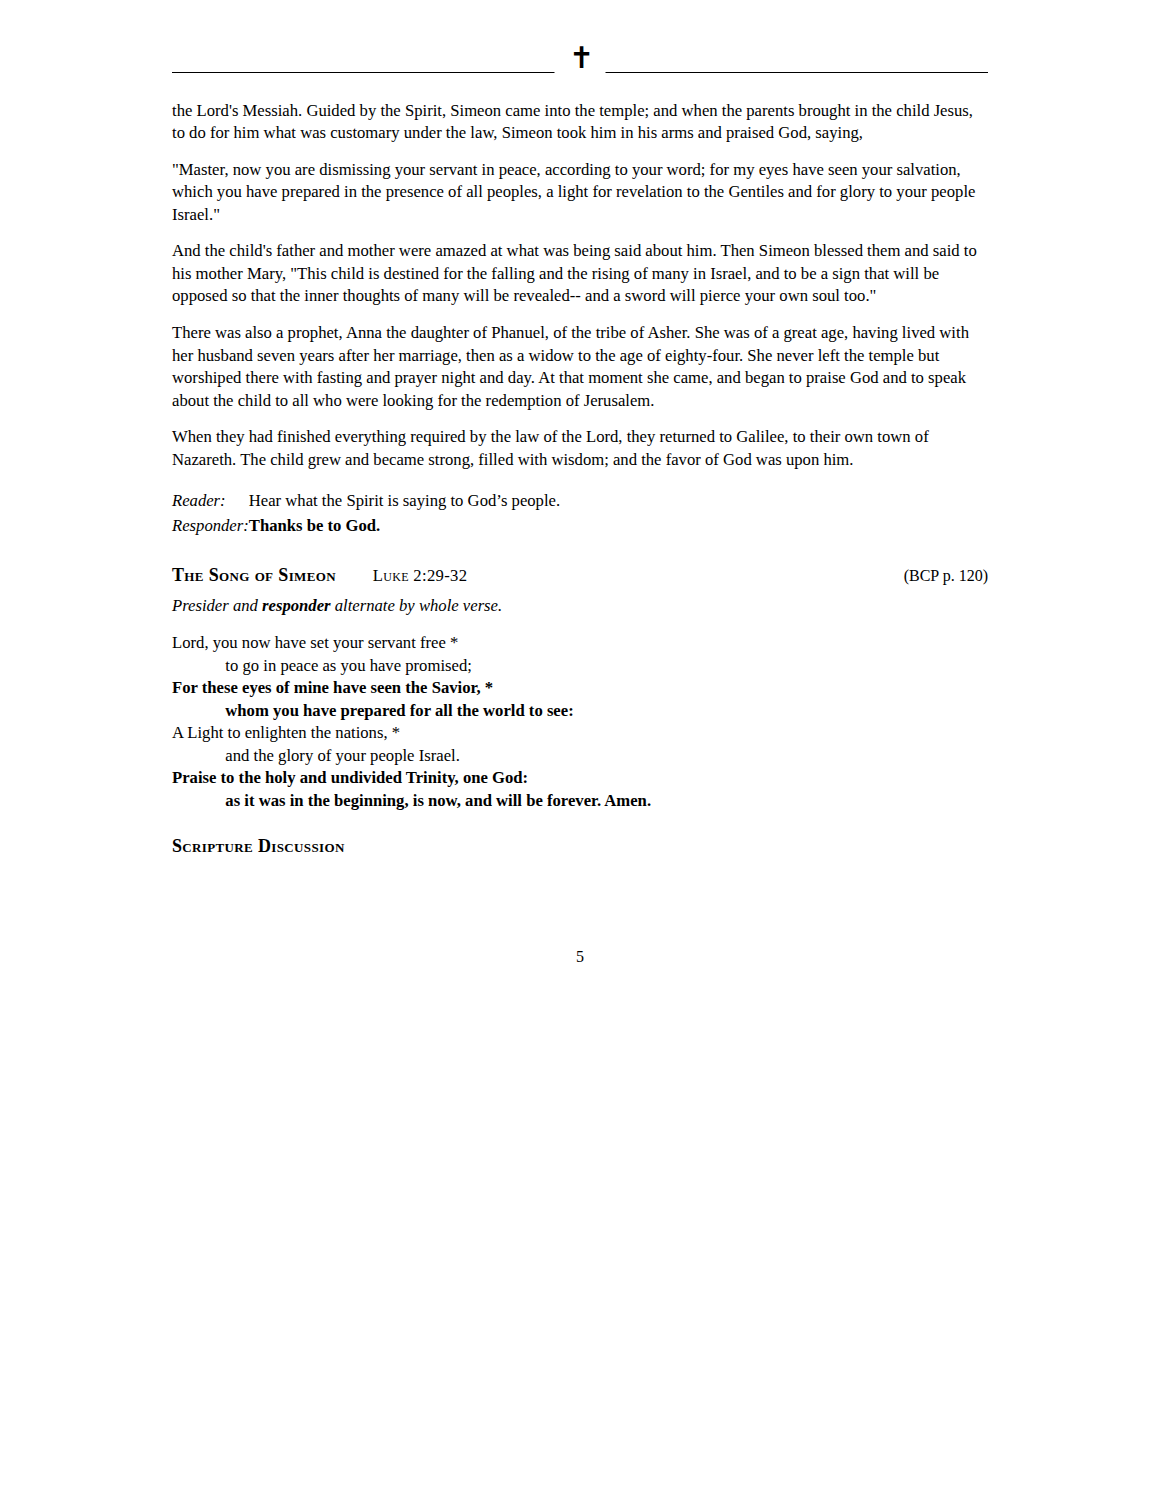✝
the Lord's Messiah. Guided by the Spirit, Simeon came into the temple; and when the parents brought in the child Jesus, to do for him what was customary under the law, Simeon took him in his arms and praised God, saying,
"Master, now you are dismissing your servant in peace, according to your word; for my eyes have seen your salvation, which you have prepared in the presence of all peoples, a light for revelation to the Gentiles and for glory to your people Israel."
And the child's father and mother were amazed at what was being said about him. Then Simeon blessed them and said to his mother Mary, "This child is destined for the falling and the rising of many in Israel, and to be a sign that will be opposed so that the inner thoughts of many will be revealed-- and a sword will pierce your own soul too."
There was also a prophet, Anna the daughter of Phanuel, of the tribe of Asher. She was of a great age, having lived with her husband seven years after her marriage, then as a widow to the age of eighty-four. She never left the temple but worshiped there with fasting and prayer night and day. At that moment she came, and began to praise God and to speak about the child to all who were looking for the redemption of Jerusalem.
When they had finished everything required by the law of the Lord, they returned to Galilee, to their own town of Nazareth. The child grew and became strong, filled with wisdom; and the favor of God was upon him.
| Reader: | Hear what the Spirit is saying to God’s people. |
| Responder: | Thanks be to God. |
The Song of Simeon Luke 2:29-32 (BCP p. 120)
Presider and responder alternate by whole verse.
Lord, you now have set your servant free *
to go in peace as you have promised;
For these eyes of mine have seen the Savior, *
whom you have prepared for all the world to see:
A Light to enlighten the nations, *
and the glory of your people Israel.
Praise to the holy and undivided Trinity, one God:
as it was in the beginning, is now, and will be forever. Amen.
Scripture Discussion
5